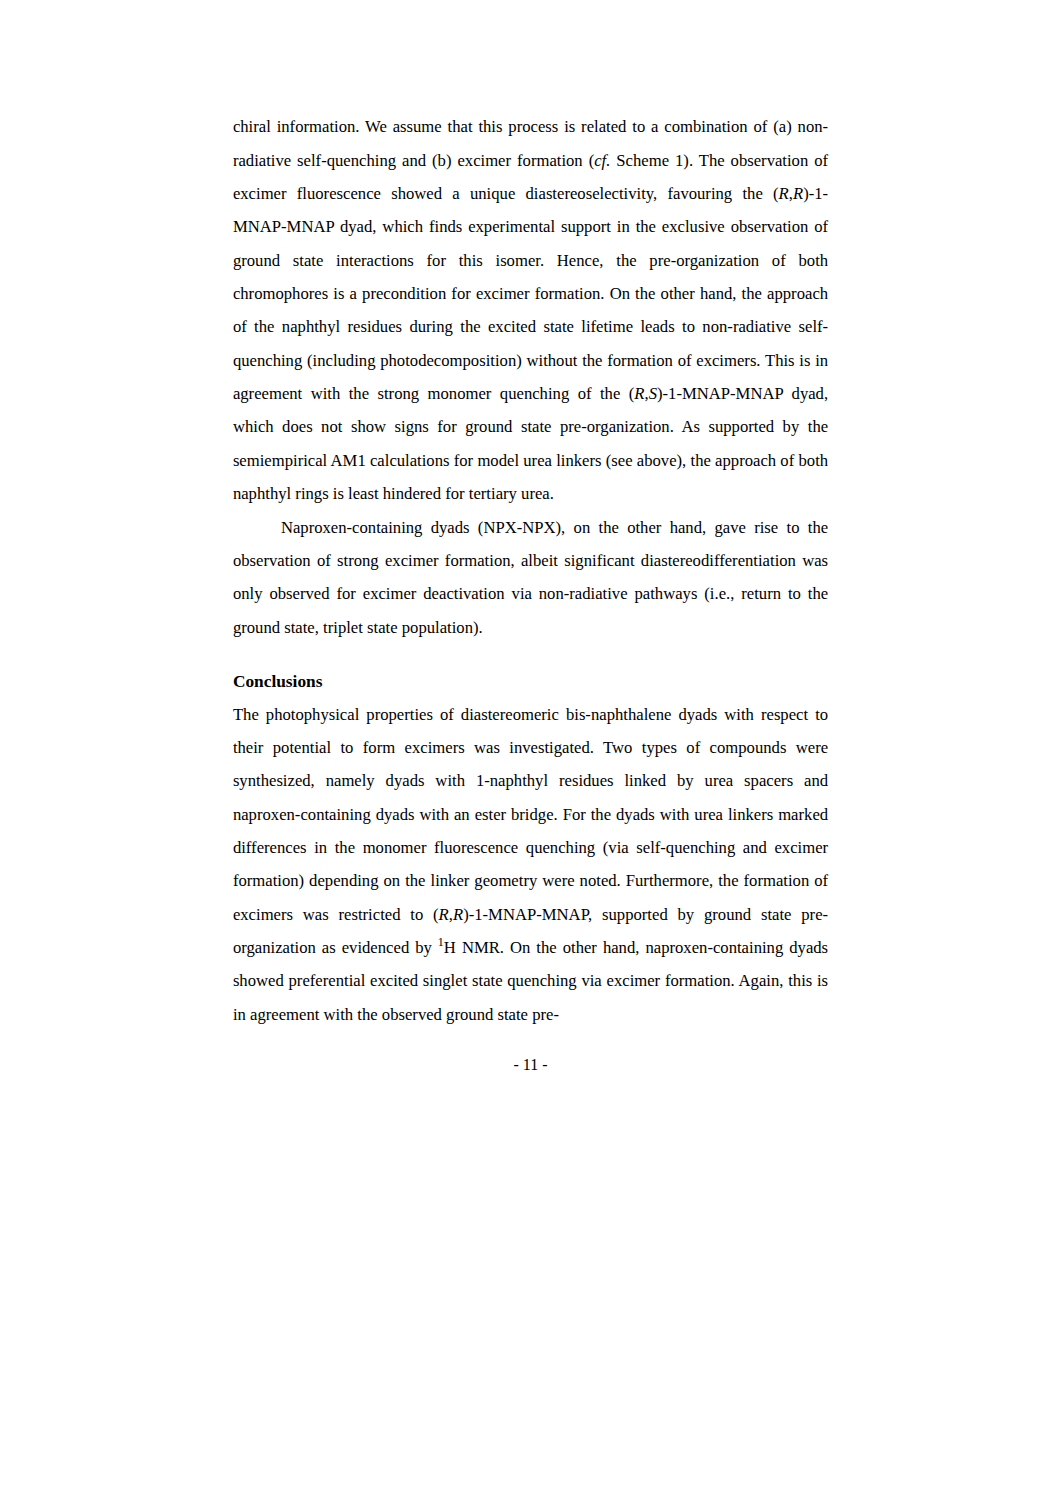chiral information. We assume that this process is related to a combination of (a) non-radiative self-quenching and (b) excimer formation (cf. Scheme 1). The observation of excimer fluorescence showed a unique diastereoselectivity, favouring the (R,R)-1-MNAP-MNAP dyad, which finds experimental support in the exclusive observation of ground state interactions for this isomer. Hence, the pre-organization of both chromophores is a precondition for excimer formation. On the other hand, the approach of the naphthyl residues during the excited state lifetime leads to non-radiative self-quenching (including photodecomposition) without the formation of excimers. This is in agreement with the strong monomer quenching of the (R,S)-1-MNAP-MNAP dyad, which does not show signs for ground state pre-organization. As supported by the semiempirical AM1 calculations for model urea linkers (see above), the approach of both naphthyl rings is least hindered for tertiary urea.
Naproxen-containing dyads (NPX-NPX), on the other hand, gave rise to the observation of strong excimer formation, albeit significant diastereodifferentiation was only observed for excimer deactivation via non-radiative pathways (i.e., return to the ground state, triplet state population).
Conclusions
The photophysical properties of diastereomeric bis-naphthalene dyads with respect to their potential to form excimers was investigated. Two types of compounds were synthesized, namely dyads with 1-naphthyl residues linked by urea spacers and naproxen-containing dyads with an ester bridge. For the dyads with urea linkers marked differences in the monomer fluorescence quenching (via self-quenching and excimer formation) depending on the linker geometry were noted. Furthermore, the formation of excimers was restricted to (R,R)-1-MNAP-MNAP, supported by ground state pre-organization as evidenced by 1H NMR. On the other hand, naproxen-containing dyads showed preferential excited singlet state quenching via excimer formation. Again, this is in agreement with the observed ground state pre-
- 11 -